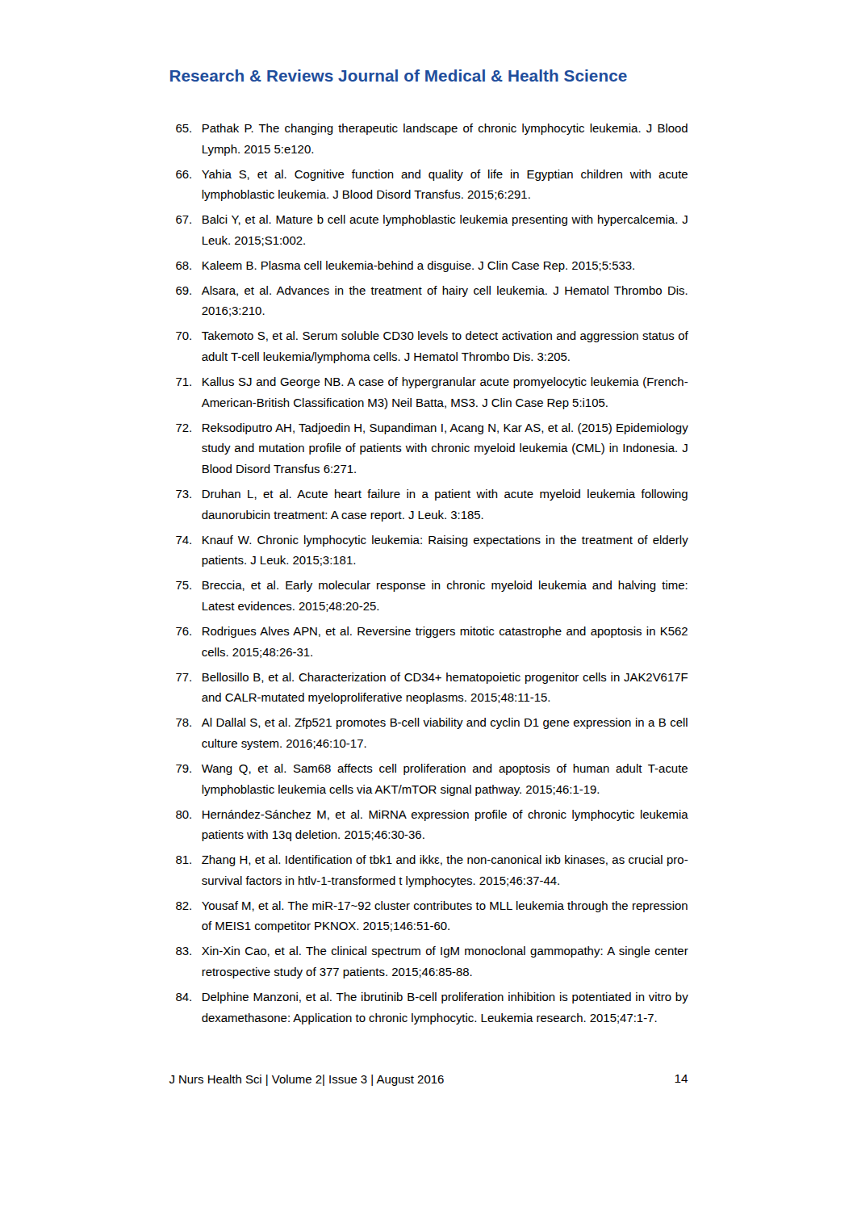Research & Reviews Journal of Medical & Health Science
65. Pathak P. The changing therapeutic landscape of chronic lymphocytic leukemia. J Blood Lymph. 2015 5:e120.
66. Yahia S, et al. Cognitive function and quality of life in Egyptian children with acute lymphoblastic leukemia. J Blood Disord Transfus. 2015;6:291.
67. Balci Y, et al. Mature b cell acute lymphoblastic leukemia presenting with hypercalcemia. J Leuk. 2015;S1:002.
68. Kaleem B. Plasma cell leukemia-behind a disguise. J Clin Case Rep. 2015;5:533.
69. Alsara, et al. Advances in the treatment of hairy cell leukemia. J Hematol Thrombo Dis. 2016;3:210.
70. Takemoto S, et al. Serum soluble CD30 levels to detect activation and aggression status of adult T-cell leukemia/lymphoma cells. J Hematol Thrombo Dis. 3:205.
71. Kallus SJ and George NB. A case of hypergranular acute promyelocytic leukemia (French-American-British Classification M3) Neil Batta, MS3. J Clin Case Rep 5:i105.
72. Reksodiputro AH, Tadjoedin H, Supandiman I, Acang N, Kar AS, et al. (2015) Epidemiology study and mutation profile of patients with chronic myeloid leukemia (CML) in Indonesia. J Blood Disord Transfus 6:271.
73. Druhan L, et al. Acute heart failure in a patient with acute myeloid leukemia following daunorubicin treatment: A case report. J Leuk. 3:185.
74. Knauf W. Chronic lymphocytic leukemia: Raising expectations in the treatment of elderly patients. J Leuk. 2015;3:181.
75. Breccia, et al. Early molecular response in chronic myeloid leukemia and halving time: Latest evidences. 2015;48:20-25.
76. Rodrigues Alves APN, et al. Reversine triggers mitotic catastrophe and apoptosis in K562 cells. 2015;48:26-31.
77. Bellosillo B, et al. Characterization of CD34+ hematopoietic progenitor cells in JAK2V617F and CALR-mutated myeloproliferative neoplasms. 2015;48:11-15.
78. Al Dallal S, et al. Zfp521 promotes B-cell viability and cyclin D1 gene expression in a B cell culture system. 2016;46:10-17.
79. Wang Q, et al. Sam68 affects cell proliferation and apoptosis of human adult T-acute lymphoblastic leukemia cells via AKT/mTOR signal pathway. 2015;46:1-19.
80. Hernández-Sánchez M, et al. MiRNA expression profile of chronic lymphocytic leukemia patients with 13q deletion. 2015;46:30-36.
81. Zhang H, et al. Identification of tbk1 and ikkε, the non-canonical iκb kinases, as crucial pro-survival factors in htlv-1-transformed t lymphocytes. 2015;46:37-44.
82. Yousaf M, et al. The miR-17~92 cluster contributes to MLL leukemia through the repression of MEIS1 competitor PKNOX. 2015;146:51-60.
83. Xin-Xin Cao, et al. The clinical spectrum of IgM monoclonal gammopathy: A single center retrospective study of 377 patients. 2015;46:85-88.
84. Delphine Manzoni, et al. The ibrutinib B-cell proliferation inhibition is potentiated in vitro by dexamethasone: Application to chronic lymphocytic. Leukemia research. 2015;47:1-7.
J Nurs Health Sci | Volume 2| Issue 3 | August 2016
14